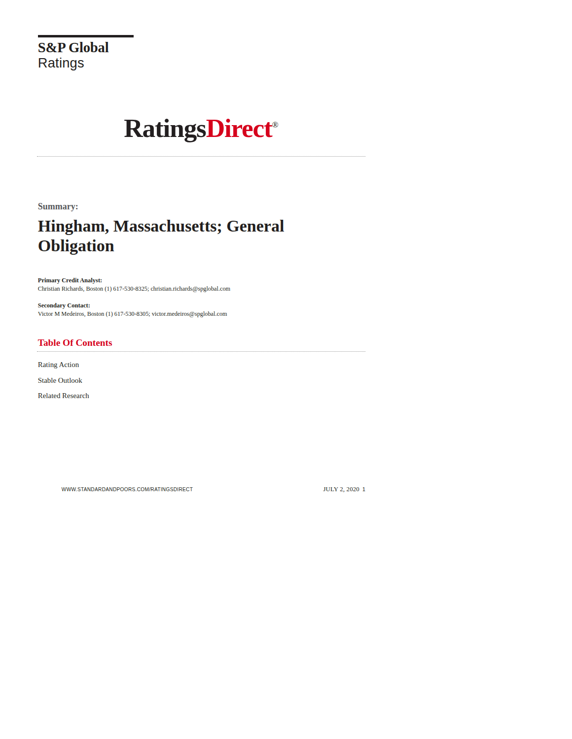S&P Global
Ratings
Ratings Direct®
Summary:
Hingham, Massachusetts; General Obligation
Primary Credit Analyst:
Christian Richards, Boston (1) 617-530-8325; christian.richards@spglobal.com
Secondary Contact:
Victor M Medeiros, Boston (1) 617-530-8305; victor.medeiros@spglobal.com
Table Of Contents
Rating Action
Stable Outlook
Related Research
WWW.STANDARDANDPOORS.COM/RATINGSDIRECT
JULY 2, 20201